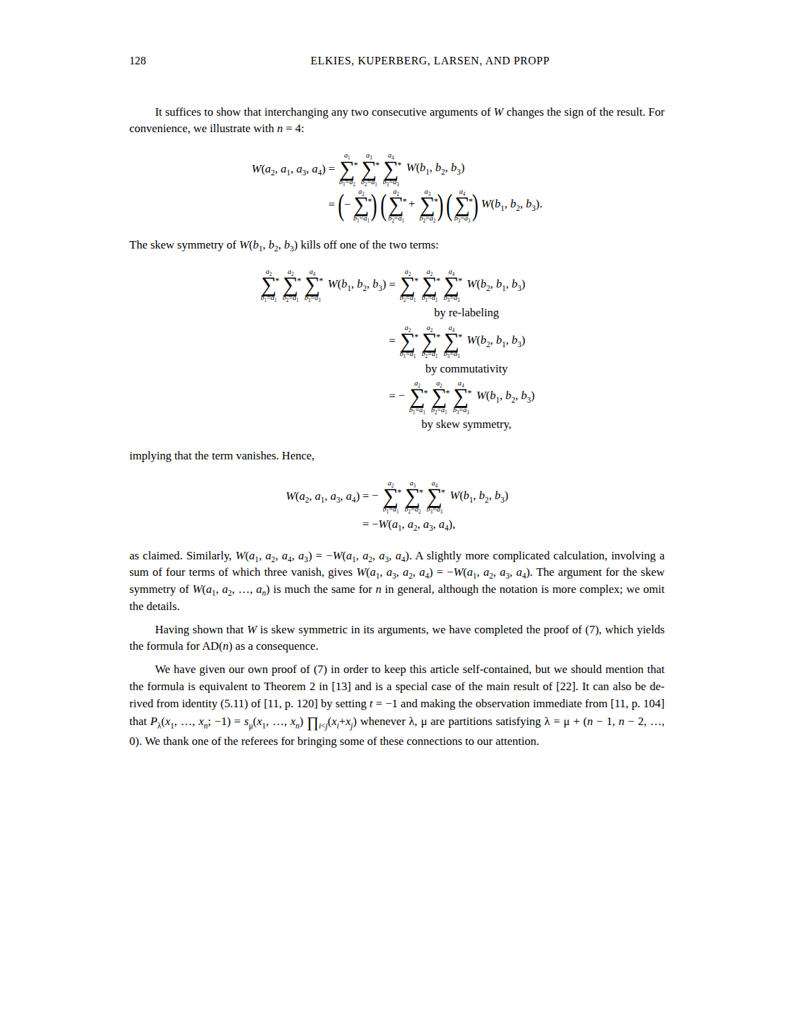128
ELKIES, KUPERBERG, LARSEN, AND PROPP
It suffices to show that interchanging any two consecutive arguments of W changes the sign of the result. For convenience, we illustrate with n = 4:
| W ( a 2 , a 1 , a 3 , a 4 ) | = | a 1 ∑ * b 1 = a 2 a 3 ∑ * b 2 = a 1 a 4 ∑ * b 3 = a 3 W ( b 1 , b 2 , b 3 ) |
| | = | ( − a 2 ∑ * b 1 = a 1 ) ( a 2 ∑ * b 2 = a 1 + a 3 ∑ * b 2 = a 2 ) ( a 4 ∑ * b 3 = a 3 ) W ( b 1 , b 2 , b 3 ). |
The skew symmetry of W(b1, b2, b3) kills off one of the two terms:
| a 2 ∑ * b 1 = a 1 a 2 ∑ * b 2 = a 1 a 4 ∑ * b 3 = a 3 W ( b 1 , b 2 , b 3 ) | = | a 2 ∑ * b 2 = a 1 a 2 ∑ * b 1 = a 1 a 4 ∑ * b 3 = a 3 W ( b 2 , b 1 , b 3 ) |
| | | by re-labeling |
| | = | a 2 ∑ * b 1 = a 1 a 2 ∑ * b 2 = a 1 a 4 ∑ * b 3 = a 3 W ( b 2 , b 1 , b 3 ) |
| | | by commutativity |
| | = | − a 2 ∑ * b 1 = a 1 a 2 ∑ * b 2 = a 1 a 4 ∑ * b 3 = a 3 W ( b 1 , b 2 , b 3 ) |
| | | by skew symmetry, |
implying that the term vanishes. Hence,
| W ( a 2 , a 1 , a 3 , a 4 ) | = | − a 2 ∑ * b 1 = a 1 a 3 ∑ * b 2 = a 2 a 4 ∑ * b 3 = a 3 W ( b 1 , b 2 , b 3 ) |
| | = | − W ( a 1 , a 2 , a 3 , a 4 ), |
as claimed. Similarly, W(a1, a2, a4, a3) = −W(a1, a2, a3, a4). A slightly more complicated calculation, involving a sum of four terms of which three vanish, gives W(a1, a3, a2, a4) = −W(a1, a2, a3, a4). The argument for the skew symmetry of W(a1, a2, …, an) is much the same for n in general, although the notation is more complex; we omit the details.
Having shown that W is skew symmetric in its arguments, we have completed the proof of (7), which yields the formula for AD(n) as a consequence.
We have given our own proof of (7) in order to keep this article self-contained, but we should mention that the formula is equivalent to Theorem 2 in [13] and is a special case of the main result of [22]. It can also be derived from identity (5.11) of [11, p. 120] by setting t = −1 and making the observation immediate from [11, p. 104] that Pλ(x1, …, xn; −1) = sμ(x1, …, xn) ∏i<j(xi+xj) whenever λ, μ are partitions satisfying λ = μ + (n − 1, n − 2, …, 0). We thank one of the referees for bringing some of these connections to our attention.